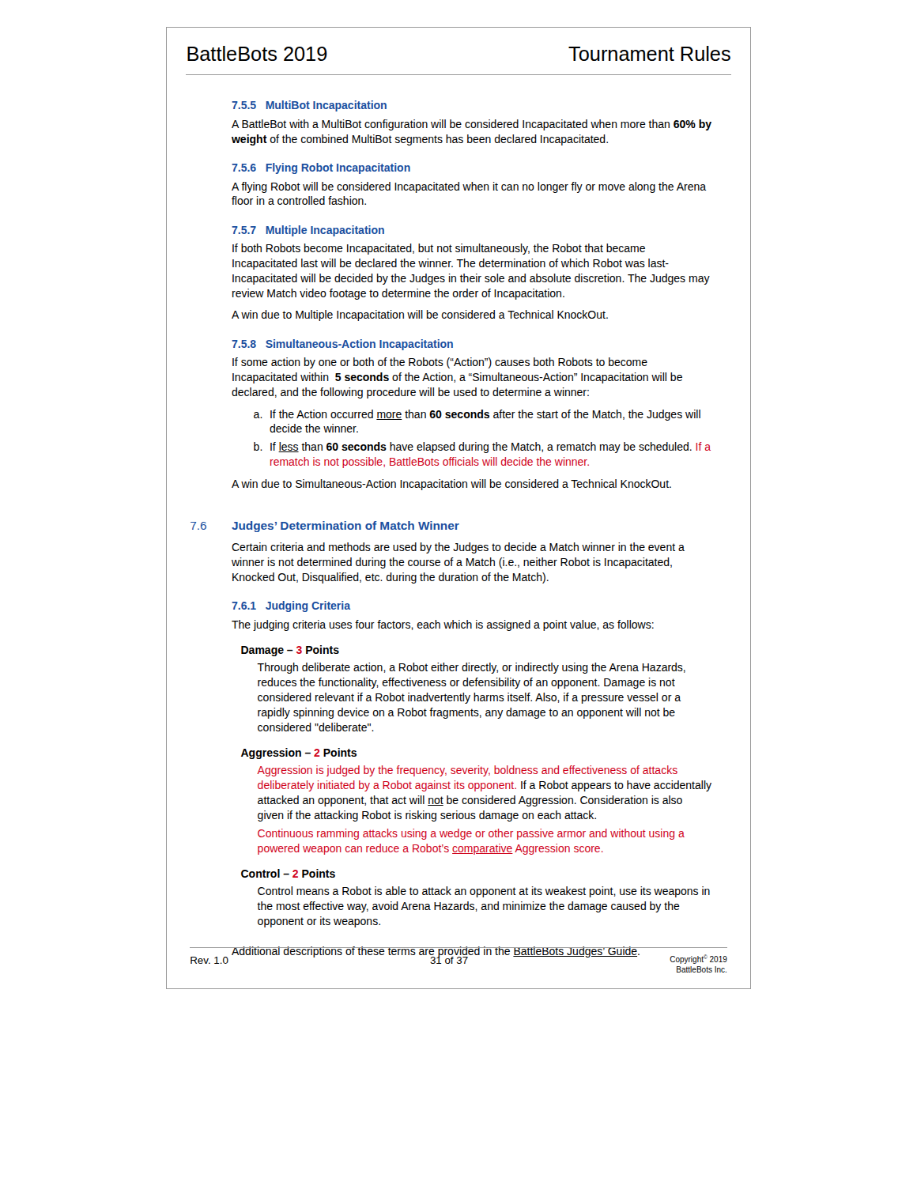BattleBots 2019
Tournament Rules
7.5.5 MultiBot Incapacitation
A BattleBot with a MultiBot configuration will be considered Incapacitated when more than 60% by weight of the combined MultiBot segments has been declared Incapacitated.
7.5.6 Flying Robot Incapacitation
A flying Robot will be considered Incapacitated when it can no longer fly or move along the Arena floor in a controlled fashion.
7.5.7 Multiple Incapacitation
If both Robots become Incapacitated, but not simultaneously, the Robot that became Incapacitated last will be declared the winner. The determination of which Robot was last-Incapacitated will be decided by the Judges in their sole and absolute discretion. The Judges may review Match video footage to determine the order of Incapacitation.
A win due to Multiple Incapacitation will be considered a Technical KnockOut.
7.5.8 Simultaneous-Action Incapacitation
If some action by one or both of the Robots (“Action”) causes both Robots to become Incapacitated within 5 seconds of the Action, a “Simultaneous-Action” Incapacitation will be declared, and the following procedure will be used to determine a winner:
If the Action occurred more than 60 seconds after the start of the Match, the Judges will decide the winner.
If less than 60 seconds have elapsed during the Match, a rematch may be scheduled. If a rematch is not possible, BattleBots officials will decide the winner.
A win due to Simultaneous-Action Incapacitation will be considered a Technical KnockOut.
7.6 Judges’ Determination of Match Winner
Certain criteria and methods are used by the Judges to decide a Match winner in the event a winner is not determined during the course of a Match (i.e., neither Robot is Incapacitated, Knocked Out, Disqualified, etc. during the duration of the Match).
7.6.1 Judging Criteria
The judging criteria uses four factors, each which is assigned a point value, as follows:
Damage – 3 Points
Through deliberate action, a Robot either directly, or indirectly using the Arena Hazards, reduces the functionality, effectiveness or defensibility of an opponent. Damage is not considered relevant if a Robot inadvertently harms itself. Also, if a pressure vessel or a rapidly spinning device on a Robot fragments, any damage to an opponent will not be considered "deliberate".
Aggression – 2 Points
Aggression is judged by the frequency, severity, boldness and effectiveness of attacks deliberately initiated by a Robot against its opponent. If a Robot appears to have accidentally attacked an opponent, that act will not be considered Aggression. Consideration is also given if the attacking Robot is risking serious damage on each attack.
Continuous ramming attacks using a wedge or other passive armor and without using a powered weapon can reduce a Robot’s comparative Aggression score.
Control – 2 Points
Control means a Robot is able to attack an opponent at its weakest point, use its weapons in the most effective way, avoid Arena Hazards, and minimize the damage caused by the opponent or its weapons.
Additional descriptions of these terms are provided in the BattleBots Judges’ Guide.
Rev. 1.0
31 of 37
Copyright© 2019
BattleBots Inc.